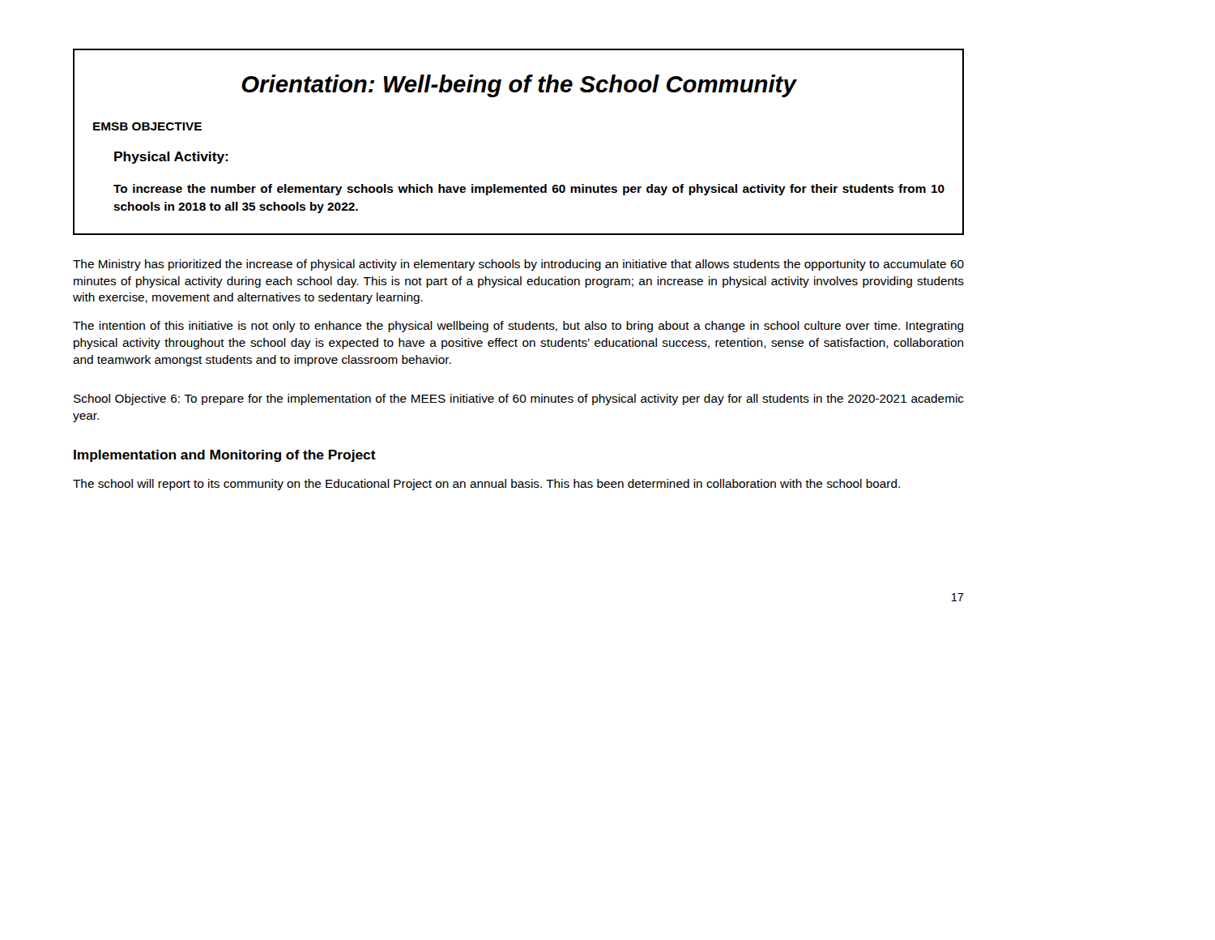Orientation: Well-being of the School Community
EMSB OBJECTIVE
Physical Activity:
To increase the number of elementary schools which have implemented 60 minutes per day of physical activity for their students from 10 schools in 2018 to all 35 schools by 2022.
The Ministry has prioritized the increase of physical activity in elementary schools by introducing an initiative that allows students the opportunity to accumulate 60 minutes of physical activity during each school day. This is not part of a physical education program; an increase in physical activity involves providing students with exercise, movement and alternatives to sedentary learning.
The intention of this initiative is not only to enhance the physical wellbeing of students, but also to bring about a change in school culture over time. Integrating physical activity throughout the school day is expected to have a positive effect on students’ educational success, retention, sense of satisfaction, collaboration and teamwork amongst students and to improve classroom behavior.
School Objective 6: To prepare for the implementation of the MEES initiative of 60 minutes of physical activity per day for all students in the 2020-2021 academic year.
Implementation and Monitoring of the Project
The school will report to its community on the Educational Project on an annual basis. This has been determined in collaboration with the school board.
17